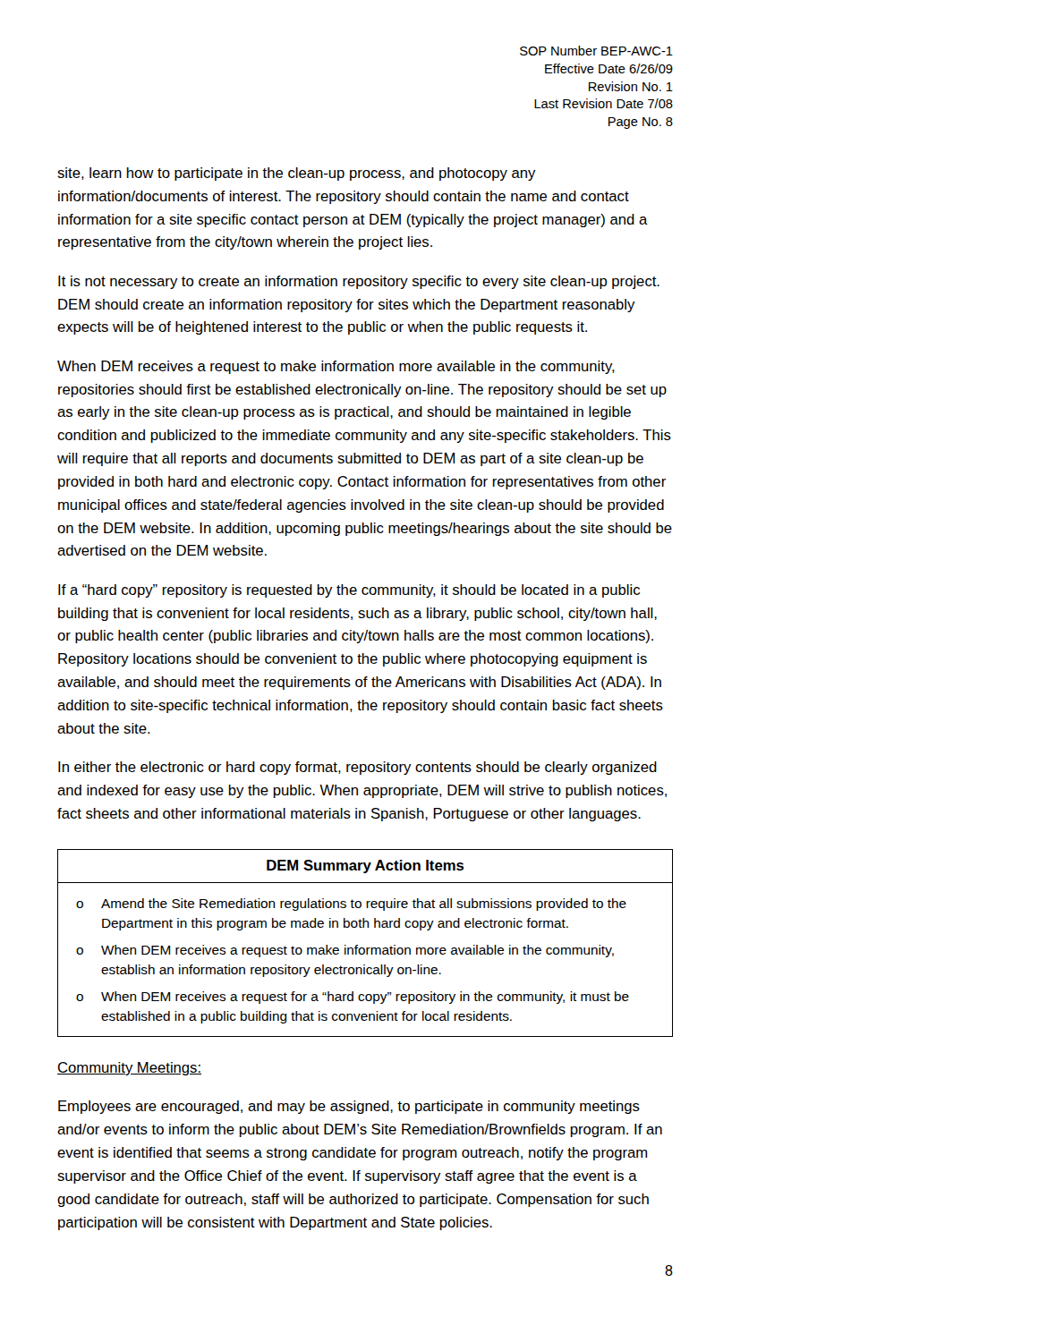SOP Number BEP-AWC-1
Effective Date 6/26/09
Revision No. 1
Last Revision Date 7/08
Page No. 8
site, learn how to participate in the clean-up process, and photocopy any information/documents of interest. The repository should contain the name and contact information for a site specific contact person at DEM (typically the project manager) and a representative from the city/town wherein the project lies.
It is not necessary to create an information repository specific to every site clean-up project. DEM should create an information repository for sites which the Department reasonably expects will be of heightened interest to the public or when the public requests it.
When DEM receives a request to make information more available in the community, repositories should first be established electronically on-line. The repository should be set up as early in the site clean-up process as is practical, and should be maintained in legible condition and publicized to the immediate community and any site-specific stakeholders. This will require that all reports and documents submitted to DEM as part of a site clean-up be provided in both hard and electronic copy. Contact information for representatives from other municipal offices and state/federal agencies involved in the site clean-up should be provided on the DEM website. In addition, upcoming public meetings/hearings about the site should be advertised on the DEM website.
If a “hard copy” repository is requested by the community, it should be located in a public building that is convenient for local residents, such as a library, public school, city/town hall, or public health center (public libraries and city/town halls are the most common locations). Repository locations should be convenient to the public where photocopying equipment is available, and should meet the requirements of the Americans with Disabilities Act (ADA). In addition to site-specific technical information, the repository should contain basic fact sheets about the site.
In either the electronic or hard copy format, repository contents should be clearly organized and indexed for easy use by the public. When appropriate, DEM will strive to publish notices, fact sheets and other informational materials in Spanish, Portuguese or other languages.
DEM Summary Action Items
o
Amend the Site Remediation regulations to require that all submissions provided to the Department in this program be made in both hard copy and electronic format.
o
When DEM receives a request to make information more available in the community, establish an information repository electronically on-line.
o
When DEM receives a request for a “hard copy” repository in the community, it must be established in a public building that is convenient for local residents.
Community Meetings:
Employees are encouraged, and may be assigned, to participate in community meetings and/or events to inform the public about DEM’s Site Remediation/Brownfields program. If an event is identified that seems a strong candidate for program outreach, notify the program supervisor and the Office Chief of the event. If supervisory staff agree that the event is a good candidate for outreach, staff will be authorized to participate. Compensation for such participation will be consistent with Department and State policies.
8